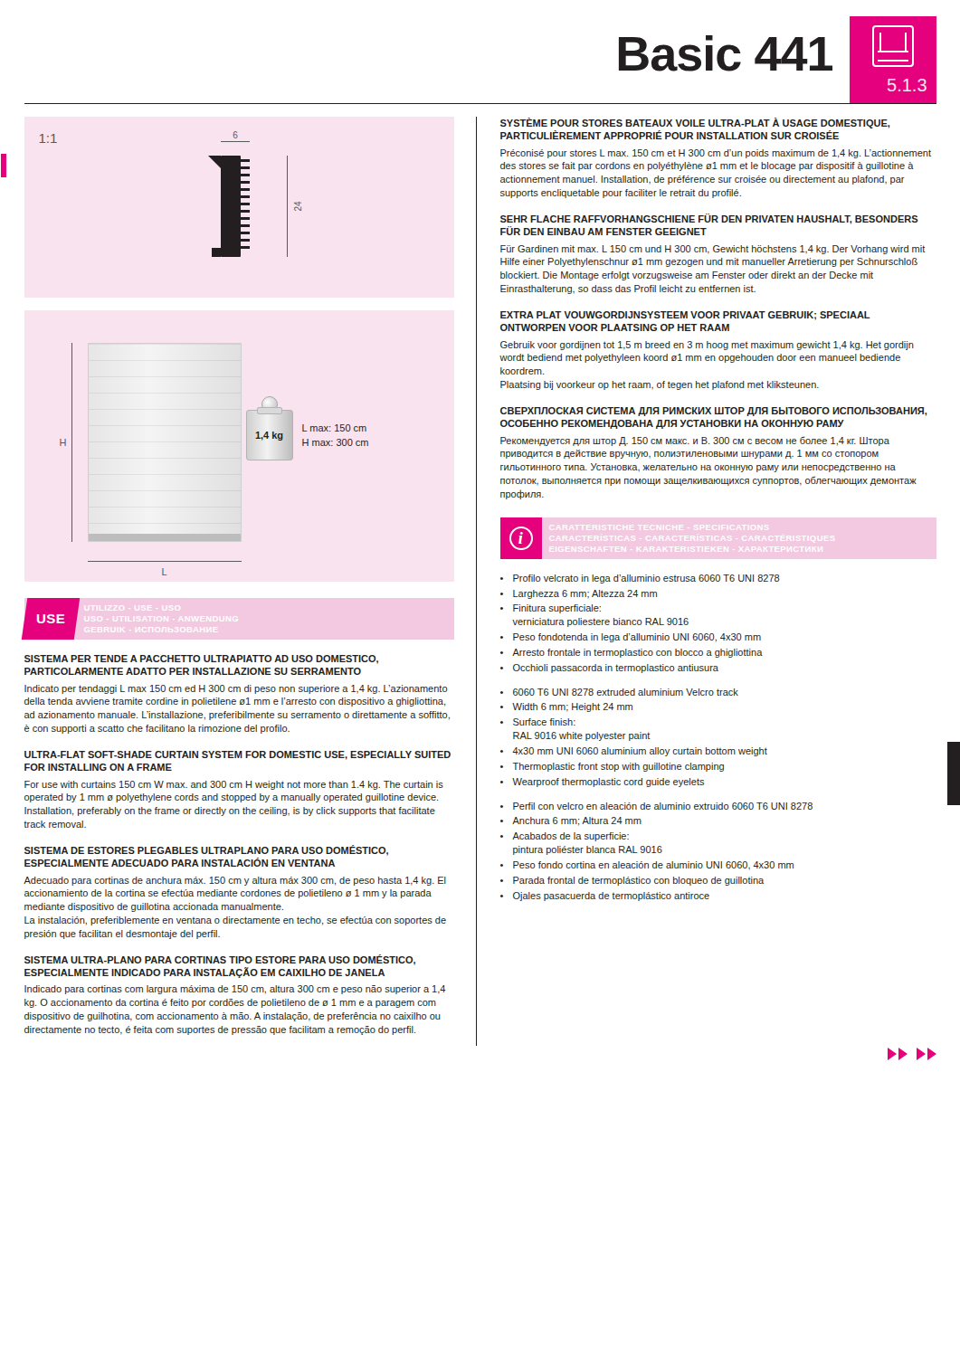Basic 441
5.1.3
1:1
6
24
H
L
1,4 kg
L max: 150 cm
H max: 300 cm
USE
UTILIZZO - USE - USO
USO - UTILISATION - ANWENDUNG
GEBRUIK - ИСПОЛЬЗОВАНИЕ
Sistema per tende a pacchetto ultrapiatto ad uso domestico, particolarmente adatto per installazione su serramento
Indicato per tendaggi L max 150 cm ed H 300 cm di peso non superiore a 1,4 kg. L’azionamento della tenda avviene tramite cordine in polietilene ø1 mm e l’arresto con dispositivo a ghigliottina, ad azionamento manuale. L’installazione, preferibilmente su serramento o direttamente a soffitto, è con supporti a scatto che facilitano la rimozione del profilo.
Ultra-flat soft-shade curtain system for domestic use, especially suited for installing on a frame
For use with curtains 150 cm W max. and 300 cm H weight not more than 1.4 kg. The curtain is operated by 1 mm ø polyethylene cords and stopped by a manually operated guillotine device.
Installation, preferably on the frame or directly on the ceiling, is by click supports that facilitate track removal.
Sistema de estores plegables ultraplano para uso doméstico, especialmente adecuado para instalación en ventana
Adecuado para cortinas de anchura máx. 150 cm y altura máx 300 cm, de peso hasta 1,4 kg. El accionamiento de la cortina se efectúa mediante cordones de polietileno ø 1 mm y la parada mediante dispositivo de guillotina accionada manualmente.
La instalación, preferiblemente en ventana o directamente en techo, se efectúa con soportes de presión que facilitan el desmontaje del perfil.
Sistema ultra-plano para cortinas tipo estore para uso doméstico, especialmente indicado para instalação em caixilho de janela
Indicado para cortinas com largura máxima de 150 cm, altura 300 cm e peso não superior a 1,4 kg. O accionamento da cortina é feito por cordões de polietileno de ø 1 mm e a paragem com dispositivo de guilhotina, com accionamento à mão. A instalação, de preferência no caixilho ou directamente no tecto, é feita com suportes de pressão que facilitam a remoção do perfil.
Système pour stores bateaux voile ultra-plat à usage domestique, particulièrement approprié pour installation sur croisée
Préconisé pour stores L max. 150 cm et H 300 cm d’un poids maximum de 1,4 kg. L’actionnement des stores se fait par cordons en polyéthylène ø1 mm et le blocage par dispositif à guillotine à actionnement manuel. Installation, de préférence sur croisée ou directement au plafond, par supports encliquetable pour faciliter le retrait du profilé.
Sehr flache Raffvorhangschiene für den privaten Haushalt, besonders für den Einbau am Fenster geeignet
Für Gardinen mit max. L 150 cm und H 300 cm, Gewicht höchstens 1,4 kg. Der Vorhang wird mit Hilfe einer Polyethylenschnur ø1 mm gezogen und mit manueller Arretierung per Schnurschloß blockiert. Die Montage erfolgt vorzugsweise am Fenster oder direkt an der Decke mit Einrasthalterung, so dass das Profil leicht zu entfernen ist.
Extra plat vouwgordijnsysteem voor privaat gebruik; speciaal ontworpen voor plaatsing op het raam
Gebruik voor gordijnen tot 1,5 m breed en 3 m hoog met maximum gewicht 1,4 kg. Het gordijn wordt bediend met polyethyleen koord ø1 mm en opgehouden door een manueel bediende koordrem.
Plaatsing bij voorkeur op het raam, of tegen het plafond met kliksteunen.
Сверхплоская система для римских штор для бытового использования, особенно рекомендована для установки на оконную раму
Рекомендуется для штор Д. 150 см макс. и В. 300 см с весом не более 1,4 кг. Штора приводится в действие вручную, полиэтиленовыми шнурами д. 1 мм со стопором гильотинного типа. Установка, желательно на оконную раму или непосредственно на потолок, выполняется при помощи защелкивающихся суппортов, облегчающих демонтаж профиля.
i
CARATTERISTICHE TECNICHE - SPECIFICATIONS
CARACTERÍSTICAS - CARACTERÍSTICAS - CARACTÉRISTIQUES
EIGENSCHAFTEN - KARAKTERISTIEKEN - ХАРАКТЕРИСТИКИ
Profilo velcrato in lega d’alluminio estrusa 6060 T6 UNI 8278
Larghezza 6 mm; Altezza 24 mm
Finitura superficiale:
verniciatura poliestere bianco RAL 9016
Peso fondotenda in lega d’alluminio UNI 6060, 4x30 mm
Arresto frontale in termoplastico con blocco a ghigliottina
Occhioli passacorda in termoplastico antiusura
6060 T6 UNI 8278 extruded aluminium Velcro track
Width 6 mm; Height 24 mm
Surface finish:
RAL 9016 white polyester paint
4x30 mm UNI 6060 aluminium alloy curtain bottom weight
Thermoplastic front stop with guillotine clamping
Wearproof thermoplastic cord guide eyelets
Perfil con velcro en aleación de aluminio extruido 6060 T6 UNI 8278
Anchura 6 mm; Altura 24 mm
Acabados de la superficie:
pintura poliéster blanca RAL 9016
Peso fondo cortina en aleación de aluminio UNI 6060, 4x30 mm
Parada frontal de termoplástico con bloqueo de guillotina
Ojales pasacuerda de termoplástico antiroce